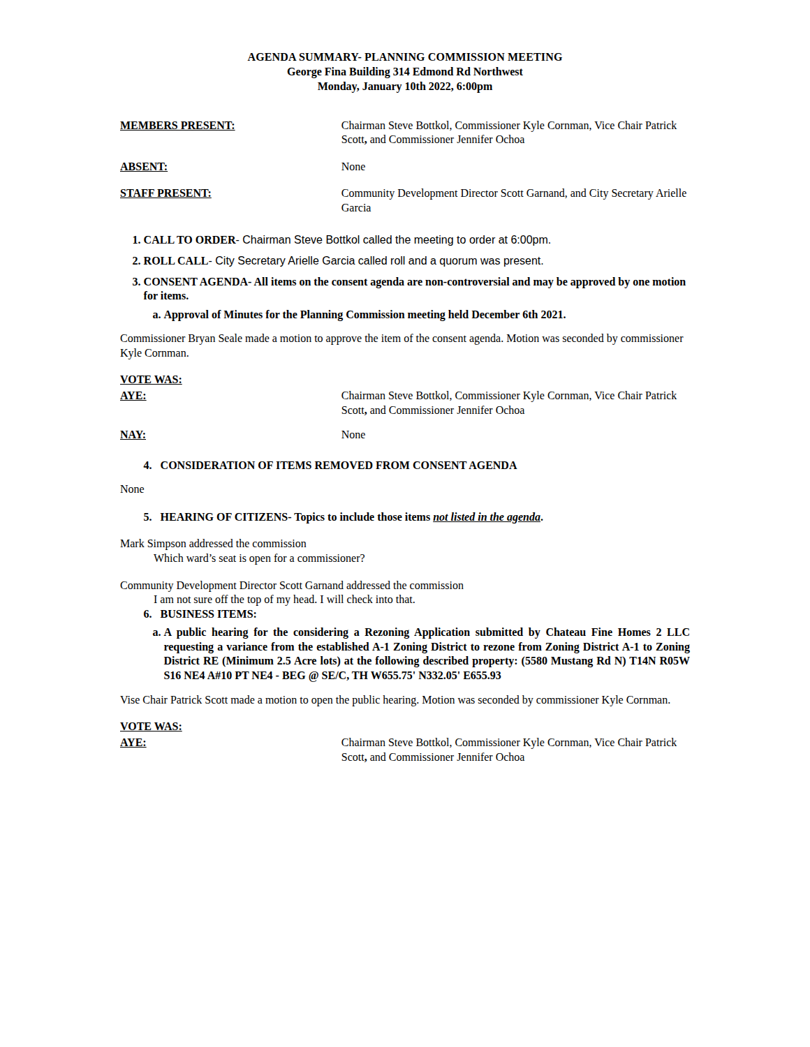AGENDA SUMMARY- PLANNING COMMISSION MEETING
George Fina Building 314 Edmond Rd Northwest
Monday, January 10th 2022, 6:00pm
MEMBERS PRESENT:
Chairman Steve Bottkol, Commissioner Kyle Cornman, Vice Chair Patrick Scott, and Commissioner Jennifer Ochoa
ABSENT:
None
STAFF PRESENT:
Community Development Director Scott Garnand, and City Secretary Arielle Garcia
CALL TO ORDER- Chairman Steve Bottkol called the meeting to order at 6:00pm.
ROLL CALL- City Secretary Arielle Garcia called roll and a quorum was present.
CONSENT AGENDA- All items on the consent agenda are non-controversial and may be approved by one motion for items.
Approval of Minutes for the Planning Commission meeting held December 6th 2021.
Commissioner Bryan Seale made a motion to approve the item of the consent agenda. Motion was seconded by commissioner Kyle Cornman.
VOTE WAS:
AYE:
Chairman Steve Bottkol, Commissioner Kyle Cornman, Vice Chair Patrick Scott, and Commissioner Jennifer Ochoa
NAY:
None
4. CONSIDERATION OF ITEMS REMOVED FROM CONSENT AGENDA
None
5. HEARING OF CITIZENS- Topics to include those items not listed in the agenda.
Mark Simpson addressed the commission
Which ward’s seat is open for a commissioner?
Community Development Director Scott Garnand addressed the commission
I am not sure off the top of my head. I will check into that.
6. BUSINESS ITEMS:
A public hearing for the considering a Rezoning Application submitted by Chateau Fine Homes 2 LLC requesting a variance from the established A-1 Zoning District to rezone from Zoning District A-1 to Zoning District RE (Minimum 2.5 Acre lots) at the following described property: (5580 Mustang Rd N) T14N R05W S16 NE4 A#10 PT NE4 - BEG @ SE/C, TH W655.75' N332.05' E655.93
Vise Chair Patrick Scott made a motion to open the public hearing. Motion was seconded by commissioner Kyle Cornman.
VOTE WAS:
AYE:
Chairman Steve Bottkol, Commissioner Kyle Cornman, Vice Chair Patrick Scott, and Commissioner Jennifer Ochoa